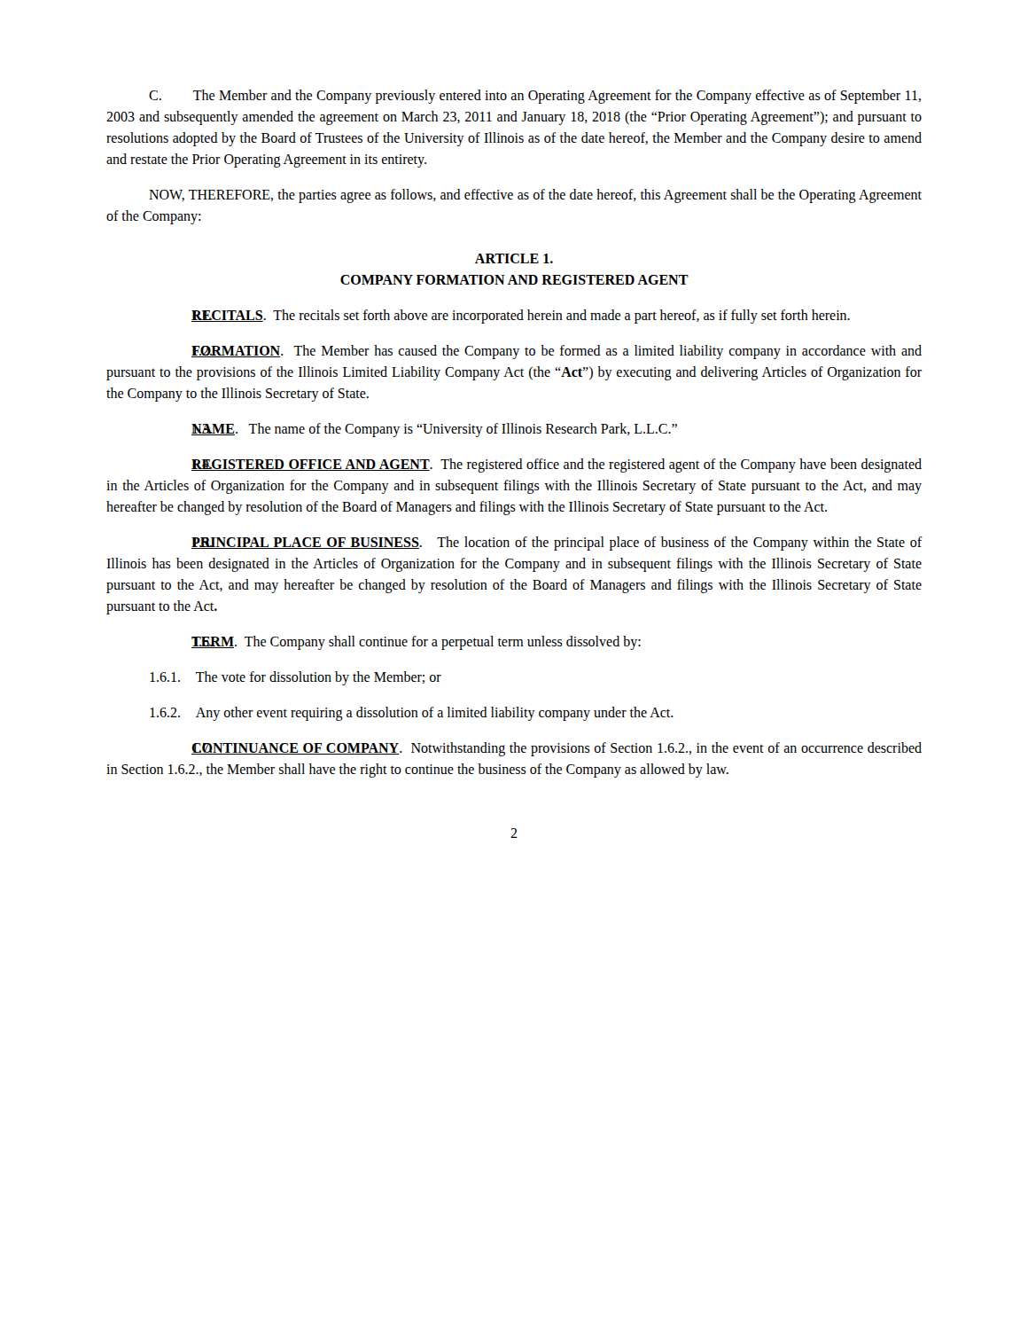C. The Member and the Company previously entered into an Operating Agreement for the Company effective as of September 11, 2003 and subsequently amended the agreement on March 23, 2011 and January 18, 2018 (the “Prior Operating Agreement”); and pursuant to resolutions adopted by the Board of Trustees of the University of Illinois as of the date hereof, the Member and the Company desire to amend and restate the Prior Operating Agreement in its entirety.
NOW, THEREFORE, the parties agree as follows, and effective as of the date hereof, this Agreement shall be the Operating Agreement of the Company:
ARTICLE 1. COMPANY FORMATION AND REGISTERED AGENT
1.1. RECITALS. The recitals set forth above are incorporated herein and made a part hereof, as if fully set forth herein.
1.2. FORMATION. The Member has caused the Company to be formed as a limited liability company in accordance with and pursuant to the provisions of the Illinois Limited Liability Company Act (the “Act”) by executing and delivering Articles of Organization for the Company to the Illinois Secretary of State.
1.3. NAME. The name of the Company is “University of Illinois Research Park, L.L.C.”
1.4. REGISTERED OFFICE AND AGENT. The registered office and the registered agent of the Company have been designated in the Articles of Organization for the Company and in subsequent filings with the Illinois Secretary of State pursuant to the Act, and may hereafter be changed by resolution of the Board of Managers and filings with the Illinois Secretary of State pursuant to the Act.
1.5. PRINCIPAL PLACE OF BUSINESS. The location of the principal place of business of the Company within the State of Illinois has been designated in the Articles of Organization for the Company and in subsequent filings with the Illinois Secretary of State pursuant to the Act, and may hereafter be changed by resolution of the Board of Managers and filings with the Illinois Secretary of State pursuant to the Act.
1.6. TERM. The Company shall continue for a perpetual term unless dissolved by:
1.6.1. The vote for dissolution by the Member; or
1.6.2. Any other event requiring a dissolution of a limited liability company under the Act.
1.7. CONTINUANCE OF COMPANY. Notwithstanding the provisions of Section 1.6.2., in the event of an occurrence described in Section 1.6.2., the Member shall have the right to continue the business of the Company as allowed by law.
2